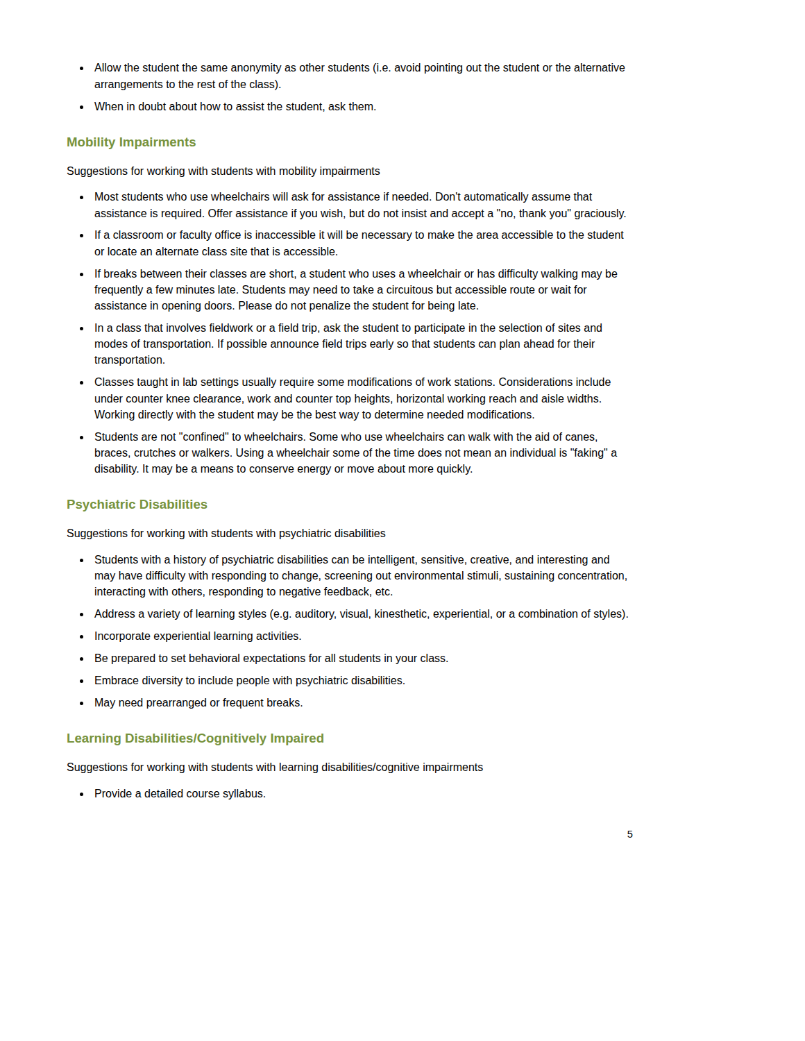Allow the student the same anonymity as other students (i.e. avoid pointing out the student or the alternative arrangements to the rest of the class).
When in doubt about how to assist the student, ask them.
Mobility Impairments
Suggestions for working with students with mobility impairments
Most students who use wheelchairs will ask for assistance if needed. Don't automatically assume that assistance is required. Offer assistance if you wish, but do not insist and accept a "no, thank you" graciously.
If a classroom or faculty office is inaccessible it will be necessary to make the area accessible to the student or locate an alternate class site that is accessible.
If breaks between their classes are short, a student who uses a wheelchair or has difficulty walking may be frequently a few minutes late. Students may need to take a circuitous but accessible route or wait for assistance in opening doors. Please do not penalize the student for being late.
In a class that involves fieldwork or a field trip, ask the student to participate in the selection of sites and modes of transportation. If possible announce field trips early so that students can plan ahead for their transportation.
Classes taught in lab settings usually require some modifications of work stations. Considerations include under counter knee clearance, work and counter top heights, horizontal working reach and aisle widths. Working directly with the student may be the best way to determine needed modifications.
Students are not "confined" to wheelchairs. Some who use wheelchairs can walk with the aid of canes, braces, crutches or walkers. Using a wheelchair some of the time does not mean an individual is "faking" a disability. It may be a means to conserve energy or move about more quickly.
Psychiatric Disabilities
Suggestions for working with students with psychiatric disabilities
Students with a history of psychiatric disabilities can be intelligent, sensitive, creative, and interesting and may have difficulty with responding to change, screening out environmental stimuli, sustaining concentration, interacting with others, responding to negative feedback, etc.
Address a variety of learning styles (e.g. auditory, visual, kinesthetic, experiential, or a combination of styles).
Incorporate experiential learning activities.
Be prepared to set behavioral expectations for all students in your class.
Embrace diversity to include people with psychiatric disabilities.
May need prearranged or frequent breaks.
Learning Disabilities/Cognitively Impaired
Suggestions for working with students with learning disabilities/cognitive impairments
Provide a detailed course syllabus.
5